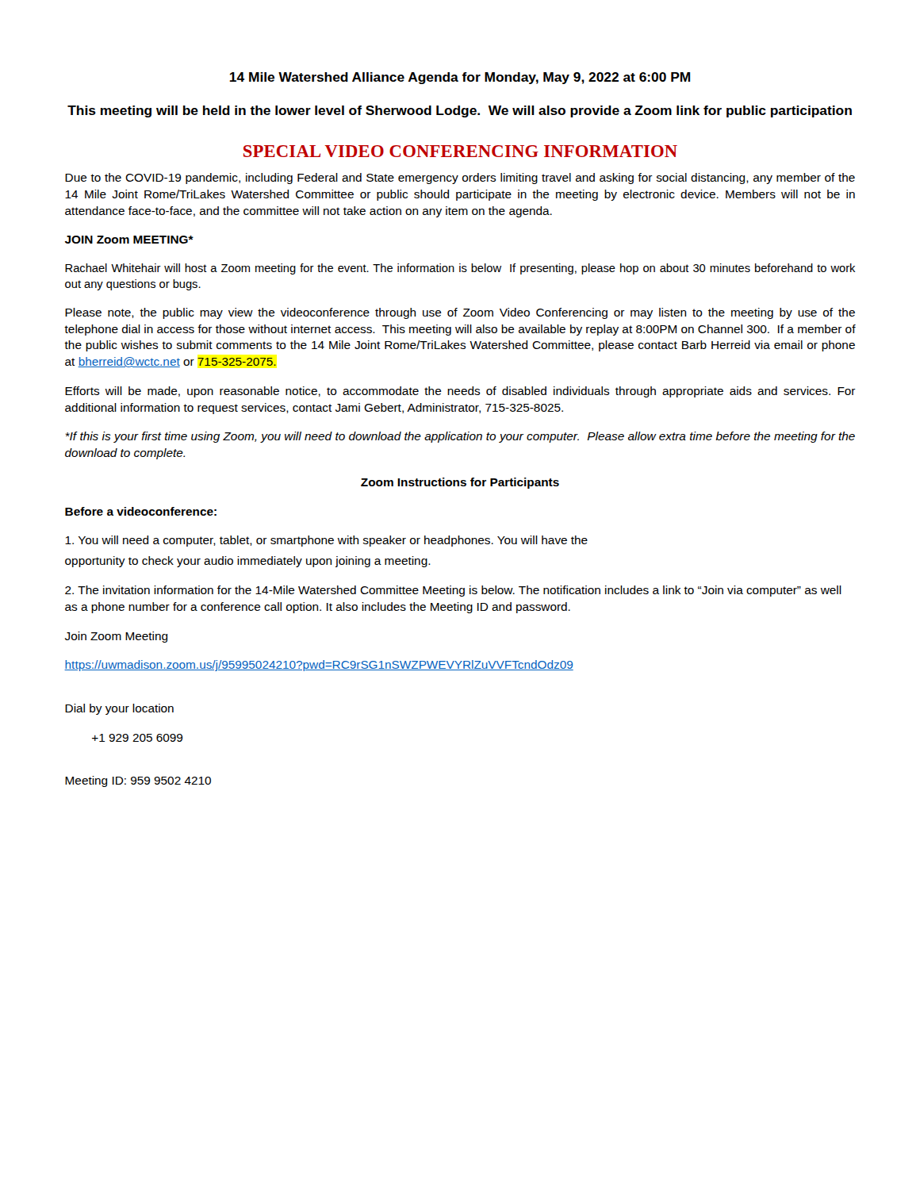14 Mile Watershed Alliance Agenda for Monday, May 9, 2022 at 6:00 PM
This meeting will be held in the lower level of Sherwood Lodge. We will also provide a Zoom link for public participation
SPECIAL VIDEO CONFERENCING INFORMATION
Due to the COVID-19 pandemic, including Federal and State emergency orders limiting travel and asking for social distancing, any member of the 14 Mile Joint Rome/TriLakes Watershed Committee or public should participate in the meeting by electronic device. Members will not be in attendance face-to-face, and the committee will not take action on any item on the agenda.
JOIN Zoom MEETING*
Rachael Whitehair will host a Zoom meeting for the event. The information is below If presenting, please hop on about 30 minutes beforehand to work out any questions or bugs.
Please note, the public may view the videoconference through use of Zoom Video Conferencing or may listen to the meeting by use of the telephone dial in access for those without internet access. This meeting will also be available by replay at 8:00PM on Channel 300. If a member of the public wishes to submit comments to the 14 Mile Joint Rome/TriLakes Watershed Committee, please contact Barb Herreid via email or phone at bherreid@wctc.net or 715-325-2075.
Efforts will be made, upon reasonable notice, to accommodate the needs of disabled individuals through appropriate aids and services. For additional information to request services, contact Jami Gebert, Administrator, 715-325-8025.
*If this is your first time using Zoom, you will need to download the application to your computer. Please allow extra time before the meeting for the download to complete.
Zoom Instructions for Participants
Before a videoconference:
1. You will need a computer, tablet, or smartphone with speaker or headphones. You will have the
opportunity to check your audio immediately upon joining a meeting.
2. The invitation information for the 14-Mile Watershed Committee Meeting is below. The notification includes a link to “Join via computer” as well as a phone number for a conference call option. It also includes the Meeting ID and password.
Join Zoom Meeting
https://uwmadison.zoom.us/j/95995024210?pwd=RC9rSG1nSWZPWEVYRlZuVVFTcndOdz09
Dial by your location
+1 929 205 6099
Meeting ID: 959 9502 4210